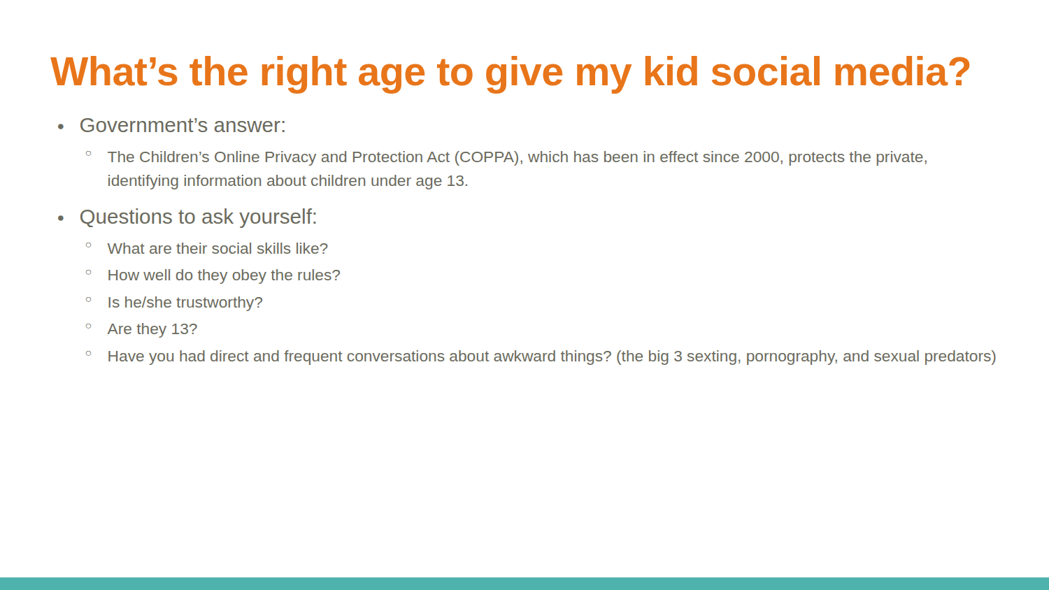What’s the right age to give my kid social media?
Government’s answer:
The Children’s Online Privacy and Protection Act (COPPA), which has been in effect since 2000, protects the private, identifying information about children under age 13.
Questions to ask yourself:
What are their social skills like?
How well do they obey the rules?
Is he/she trustworthy?
Are they 13?
Have you had direct and frequent conversations about awkward things? (the big 3 sexting, pornography, and sexual predators)